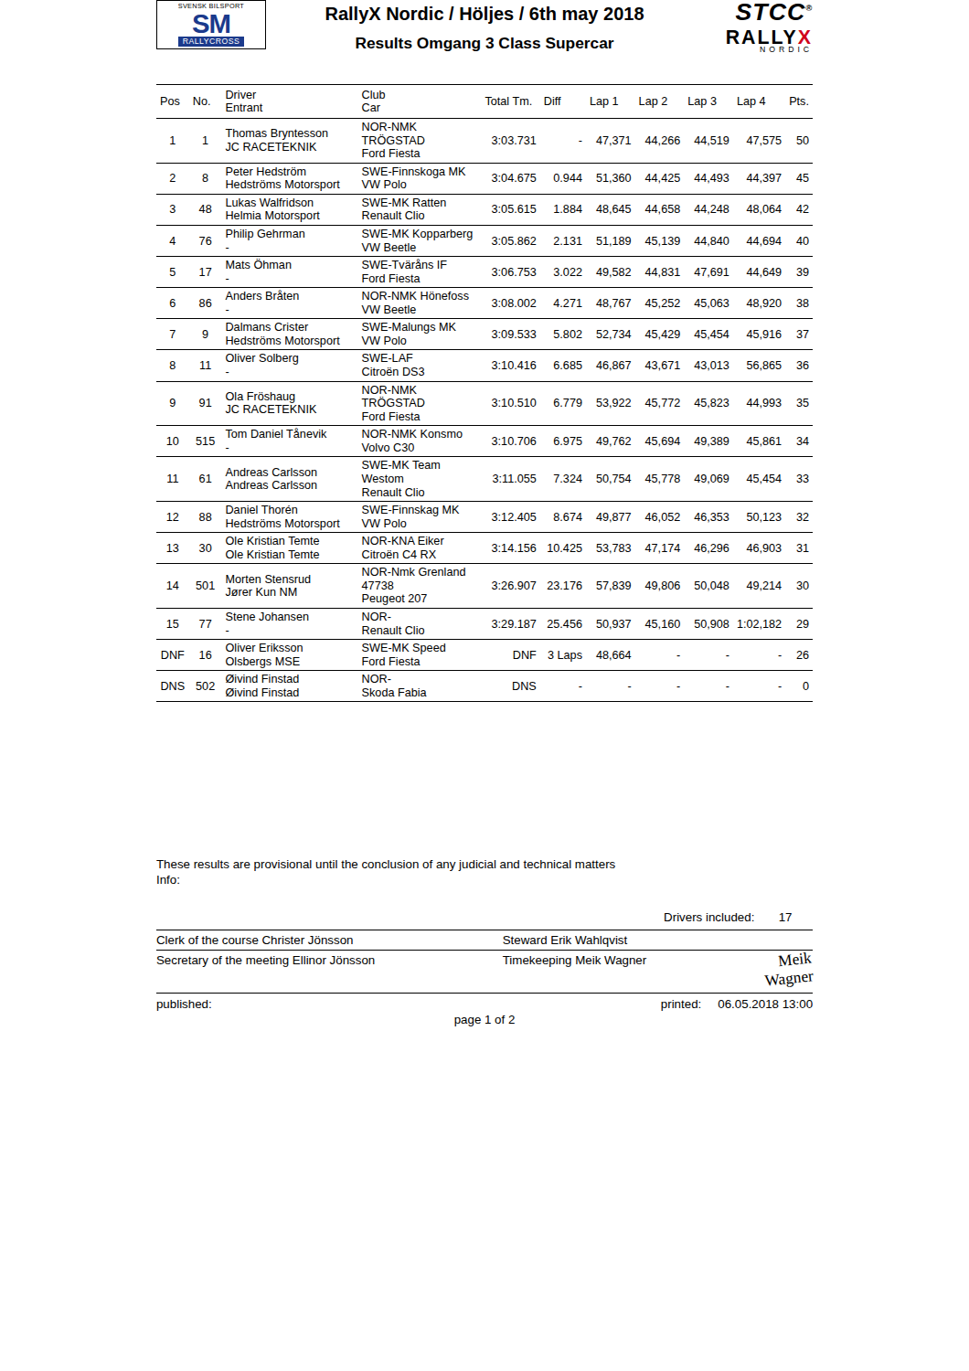SVENSK BILSPORT
SM
RALLYCROSS
RallyX Nordic / Höljes / 6th may 2018
Results Omgang 3 Class Supercar
STCC®
RALLYX NORDIC
| Pos | No. | Driver Entrant | Club Car | Total Tm. | Diff | Lap 1 | Lap 2 | Lap 3 | Lap 4 | Pts. |
| --- | --- | --- | --- | --- | --- | --- | --- | --- | --- | --- |
| 1 | 1 | Thomas Bryntesson JC RACETEKNIK | NOR-NMK TRÖGSTAD Ford Fiesta | 3:03.731 | - | 47,371 | 44,266 | 44,519 | 47,575 | 50 |
| 2 | 8 | Peter Hedström Hedströms Motorsport | SWE-Finnskoga MK VW Polo | 3:04.675 | 0.944 | 51,360 | 44,425 | 44,493 | 44,397 | 45 |
| 3 | 48 | Lukas Walfridson Helmia Motorsport | SWE-MK Ratten Renault Clio | 3:05.615 | 1.884 | 48,645 | 44,658 | 44,248 | 48,064 | 42 |
| 4 | 76 | Philip Gehrman - | SWE-MK Kopparberg VW Beetle | 3:05.862 | 2.131 | 51,189 | 45,139 | 44,840 | 44,694 | 40 |
| 5 | 17 | Mats Öhman - | SWE-Tväråns IF Ford Fiesta | 3:06.753 | 3.022 | 49,582 | 44,831 | 47,691 | 44,649 | 39 |
| 6 | 86 | Anders Bråten - | NOR-NMK Hönefoss VW Beetle | 3:08.002 | 4.271 | 48,767 | 45,252 | 45,063 | 48,920 | 38 |
| 7 | 9 | Dalmans Crister Hedströms Motorsport | SWE-Malungs MK VW Polo | 3:09.533 | 5.802 | 52,734 | 45,429 | 45,454 | 45,916 | 37 |
| 8 | 11 | Oliver Solberg - | SWE-LAF Citroën DS3 | 3:10.416 | 6.685 | 46,867 | 43,671 | 43,013 | 56,865 | 36 |
| 9 | 91 | Ola Fröshaug JC RACETEKNIK | NOR-NMK TRÖGSTAD Ford Fiesta | 3:10.510 | 6.779 | 53,922 | 45,772 | 45,823 | 44,993 | 35 |
| 10 | 515 | Tom Daniel Tånevik - | NOR-NMK Konsmo Volvo C30 | 3:10.706 | 6.975 | 49,762 | 45,694 | 49,389 | 45,861 | 34 |
| 11 | 61 | Andreas Carlsson Andreas Carlsson | SWE-MK Team Westom Renault Clio | 3:11.055 | 7.324 | 50,754 | 45,778 | 49,069 | 45,454 | 33 |
| 12 | 88 | Daniel Thorén Hedströms Motorsport | SWE-Finnskag MK VW Polo | 3:12.405 | 8.674 | 49,877 | 46,052 | 46,353 | 50,123 | 32 |
| 13 | 30 | Ole Kristian Temte Ole Kristian Temte | NOR-KNA Eiker Citroën C4 RX | 3:14.156 | 10.425 | 53,783 | 47,174 | 46,296 | 46,903 | 31 |
| 14 | 501 | Morten Stensrud Jører Kun NM | NOR-Nmk Grenland 47738 Peugeot 207 | 3:26.907 | 23.176 | 57,839 | 49,806 | 50,048 | 49,214 | 30 |
| 15 | 77 | Stene Johansen - | NOR- Renault Clio | 3:29.187 | 25.456 | 50,937 | 45,160 | 50,908 | 1:02,182 | 29 |
| DNF | 16 | Oliver Eriksson Olsbergs MSE | SWE-MK Speed Ford Fiesta | DNF | 3 Laps | 48,664 | - | - | - | 26 |
| DNS | 502 | Øivind Finstad Øivind Finstad | NOR- Skoda Fabia | DNS | - | - | - | - | - | 0 |
These results are provisional until the conclusion of any judicial and technical matters
Info:
Drivers included: 17
| Clerk of the course Christer Jönsson | Steward Erik Wahlqvist | |
| Secretary of the meeting Ellinor Jönsson | Timekeeping Meik Wagner | Meik Wagner |
published:
printed:06.05.2018 13:00
page 1 of 2